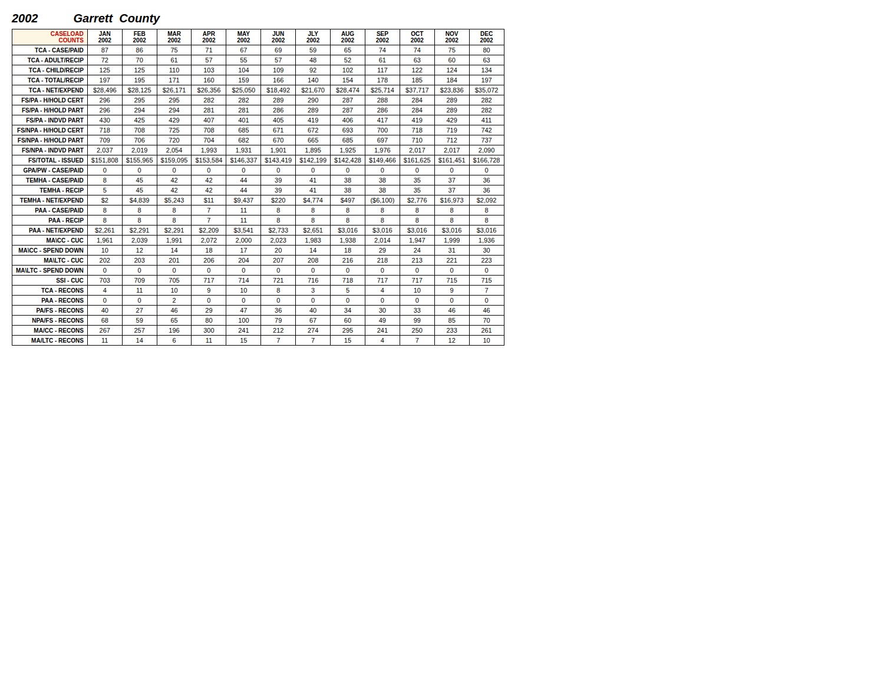2002 Garrett County
| CASELOAD COUNTS | JAN 2002 | FEB 2002 | MAR 2002 | APR 2002 | MAY 2002 | JUN 2002 | JLY 2002 | AUG 2002 | SEP 2002 | OCT 2002 | NOV 2002 | DEC 2002 |
| --- | --- | --- | --- | --- | --- | --- | --- | --- | --- | --- | --- | --- |
| TCA - CASE/PAID | 87 | 86 | 75 | 71 | 67 | 69 | 59 | 65 | 74 | 74 | 75 | 80 |
| TCA - ADULT/RECIP | 72 | 70 | 61 | 57 | 55 | 57 | 48 | 52 | 61 | 63 | 60 | 63 |
| TCA - CHILD/RECIP | 125 | 125 | 110 | 103 | 104 | 109 | 92 | 102 | 117 | 122 | 124 | 134 |
| TCA - TOTAL/RECIP | 197 | 195 | 171 | 160 | 159 | 166 | 140 | 154 | 178 | 185 | 184 | 197 |
| TCA - NET/EXPEND | $28,496 | $28,125 | $26,171 | $26,356 | $25,050 | $18,492 | $21,670 | $28,474 | $25,714 | $37,717 | $23,836 | $35,072 |
| FS/PA - H/HOLD CERT | 296 | 295 | 295 | 282 | 282 | 289 | 290 | 287 | 288 | 284 | 289 | 282 |
| FS/PA - H/HOLD PART | 296 | 294 | 294 | 281 | 281 | 286 | 289 | 287 | 286 | 284 | 289 | 282 |
| FS/PA - INDVD PART | 430 | 425 | 429 | 407 | 401 | 405 | 419 | 406 | 417 | 419 | 429 | 411 |
| FS/NPA - H/HOLD CERT | 718 | 708 | 725 | 708 | 685 | 671 | 672 | 693 | 700 | 718 | 719 | 742 |
| FS/NPA - H/HOLD PART | 709 | 706 | 720 | 704 | 682 | 670 | 665 | 685 | 697 | 710 | 712 | 737 |
| FS/NPA - INDVD PART | 2,037 | 2,019 | 2,054 | 1,993 | 1,931 | 1,901 | 1,895 | 1,925 | 1,976 | 2,017 | 2,017 | 2,090 |
| FS/TOTAL - ISSUED | $151,808 | $155,965 | $159,095 | $153,584 | $146,337 | $143,419 | $142,199 | $142,428 | $149,466 | $161,625 | $161,451 | $166,728 |
| GPA/PW - CASE/PAID | 0 | 0 | 0 | 0 | 0 | 0 | 0 | 0 | 0 | 0 | 0 | 0 |
| TEMHA - CASE/PAID | 8 | 45 | 42 | 42 | 44 | 39 | 41 | 38 | 38 | 35 | 37 | 36 |
| TEMHA - RECIP | 5 | 45 | 42 | 42 | 44 | 39 | 41 | 38 | 38 | 35 | 37 | 36 |
| TEMHA - NET/EXPEND | $2 | $4,839 | $5,243 | $11 | $9,437 | $220 | $4,774 | $497 | ($6,100) | $2,776 | $16,973 | $2,092 |
| PAA - CASE/PAID | 8 | 8 | 8 | 7 | 11 | 8 | 8 | 8 | 8 | 8 | 8 | 8 |
| PAA - RECIP | 8 | 8 | 8 | 7 | 11 | 8 | 8 | 8 | 8 | 8 | 8 | 8 |
| PAA - NET/EXPEND | $2,261 | $2,291 | $2,291 | $2,209 | $3,541 | $2,733 | $2,651 | $3,016 | $3,016 | $3,016 | $3,016 | $3,016 |
| MA\CC - CUC | 1,961 | 2,039 | 1,991 | 2,072 | 2,000 | 2,023 | 1,983 | 1,938 | 2,014 | 1,947 | 1,999 | 1,936 |
| MA\CC - SPEND DOWN | 10 | 12 | 14 | 18 | 17 | 20 | 14 | 18 | 29 | 24 | 31 | 30 |
| MA\LTC - CUC | 202 | 203 | 201 | 206 | 204 | 207 | 208 | 216 | 218 | 213 | 221 | 223 |
| MA\LTC - SPEND DOWN | 0 | 0 | 0 | 0 | 0 | 0 | 0 | 0 | 0 | 0 | 0 | 0 |
| SSI - CUC | 703 | 709 | 705 | 717 | 714 | 721 | 716 | 718 | 717 | 717 | 715 | 715 |
| TCA - RECONS | 4 | 11 | 10 | 9 | 10 | 8 | 3 | 5 | 4 | 10 | 9 | 7 |
| PAA - RECONS | 0 | 0 | 2 | 0 | 0 | 0 | 0 | 0 | 0 | 0 | 0 | 0 |
| PA/FS - RECONS | 40 | 27 | 46 | 29 | 47 | 36 | 40 | 34 | 30 | 33 | 46 | 46 |
| NPA/FS - RECONS | 68 | 59 | 65 | 80 | 100 | 79 | 67 | 60 | 49 | 99 | 85 | 70 |
| MA/CC - RECONS | 267 | 257 | 196 | 300 | 241 | 212 | 274 | 295 | 241 | 250 | 233 | 261 |
| MA/LTC - RECONS | 11 | 14 | 6 | 11 | 15 | 7 | 7 | 15 | 4 | 7 | 12 | 10 |